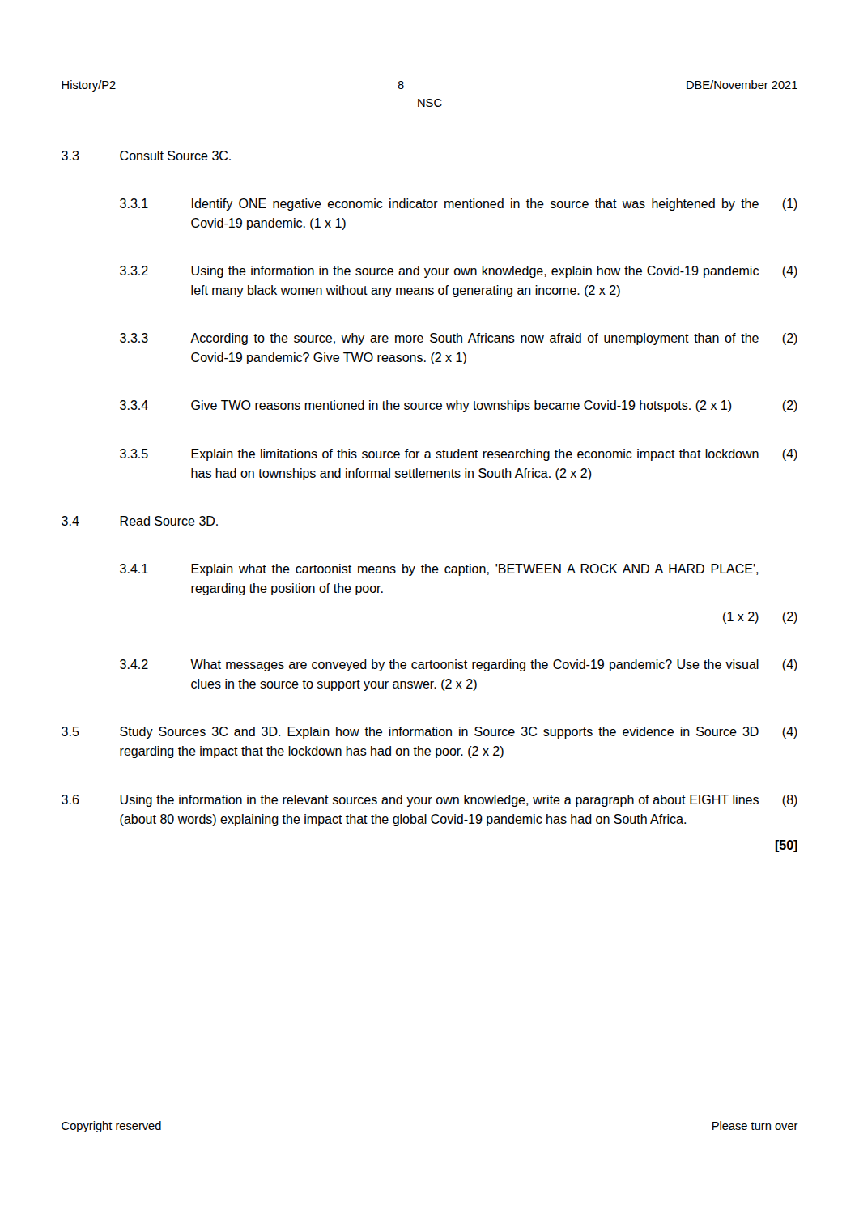History/P2 8 DBE/November 2021
NSC
| 3.3 | Consult Source 3C. | |
| | 3.3.1 | Identify ONE negative economic indicator mentioned in the source that was heightened by the Covid-19 pandemic. (1 x 1) | (1) |
| | 3.3.2 | Using the information in the source and your own knowledge, explain how the Covid-19 pandemic left many black women without any means of generating an income. (2 x 2) | (4) |
| | 3.3.3 | According to the source, why are more South Africans now afraid of unemployment than of the Covid-19 pandemic? Give TWO reasons. (2 x 1) | (2) |
| | 3.3.4 | Give TWO reasons mentioned in the source why townships became Covid-19 hotspots. (2 x 1) | (2) |
| | 3.3.5 | Explain the limitations of this source for a student researching the economic impact that lockdown has had on townships and informal settlements in South Africa. (2 x 2) | (4) |
| 3.4 | Read Source 3D. | |
| | 3.4.1 | Explain what the cartoonist means by the caption, 'BETWEEN A ROCK AND A HARD PLACE', regarding the position of the poor. | |
| | | (1 x 2) | (2) |
| | 3.4.2 | What messages are conveyed by the cartoonist regarding the Covid-19 pandemic? Use the visual clues in the source to support your answer. (2 x 2) | (4) |
| 3.5 | Study Sources 3C and 3D. Explain how the information in Source 3C supports the evidence in Source 3D regarding the impact that the lockdown has had on the poor. (2 x 2) | (4) |
| 3.6 | Using the information in the relevant sources and your own knowledge, write a paragraph of about EIGHT lines (about 80 words) explaining the impact that the global Covid-19 pandemic has had on South Africa. | (8) |
[50]
Copyright reserved Please turn over